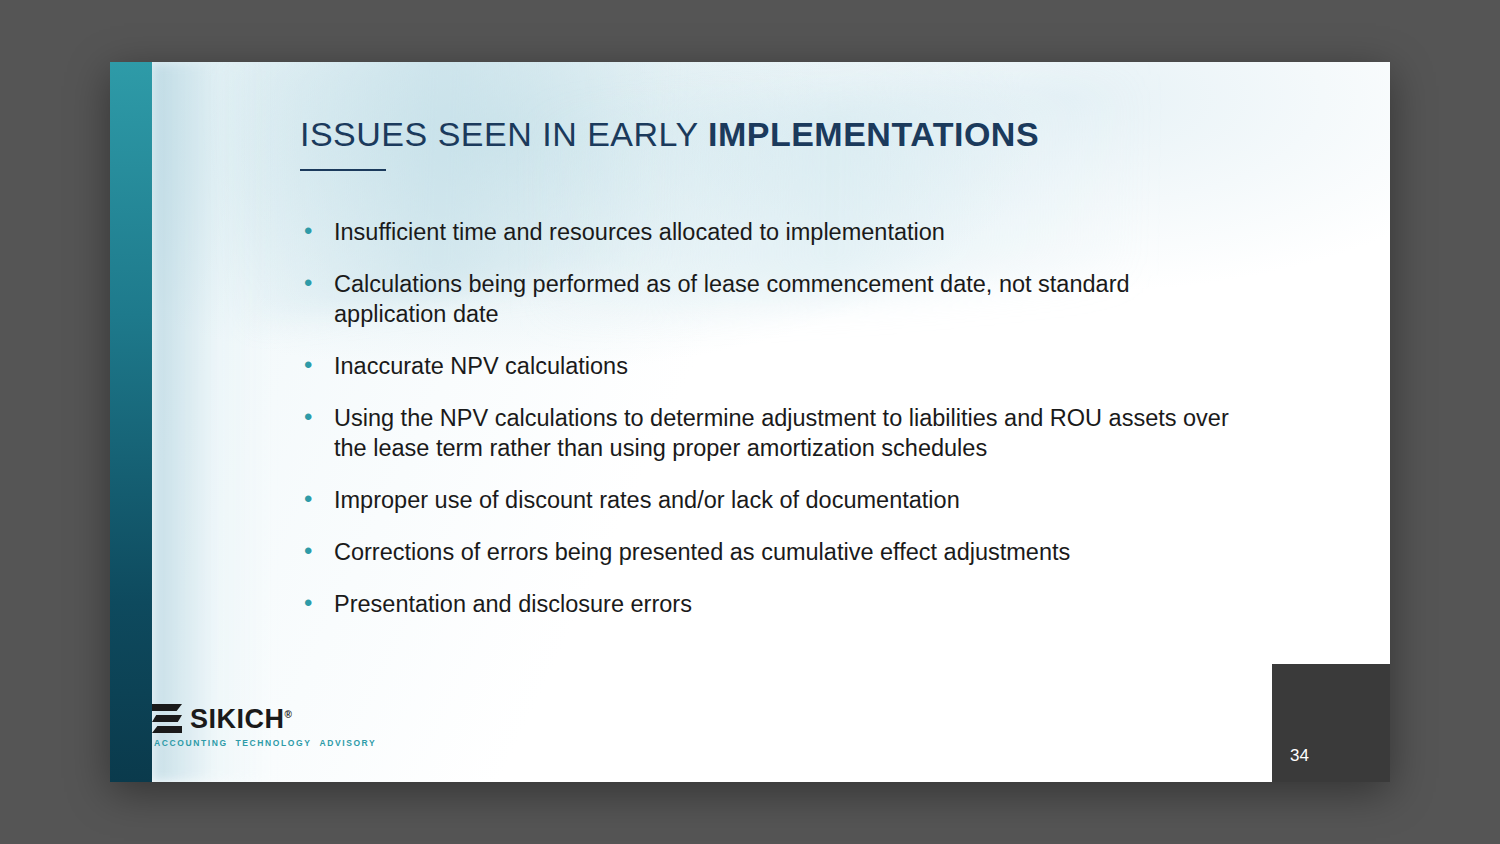ISSUES SEEN IN EARLY IMPLEMENTATIONS
Insufficient time and resources allocated to implementation
Calculations being performed as of lease commencement date, not standard application date
Inaccurate NPV calculations
Using the NPV calculations to determine adjustment to liabilities and ROU assets over the lease term rather than using proper amortization schedules
Improper use of discount rates and/or lack of documentation
Corrections of errors being presented as cumulative effect adjustments
Presentation and disclosure errors
SIKICH®
ACCOUNTING TECHNOLOGY ADVISORY
34